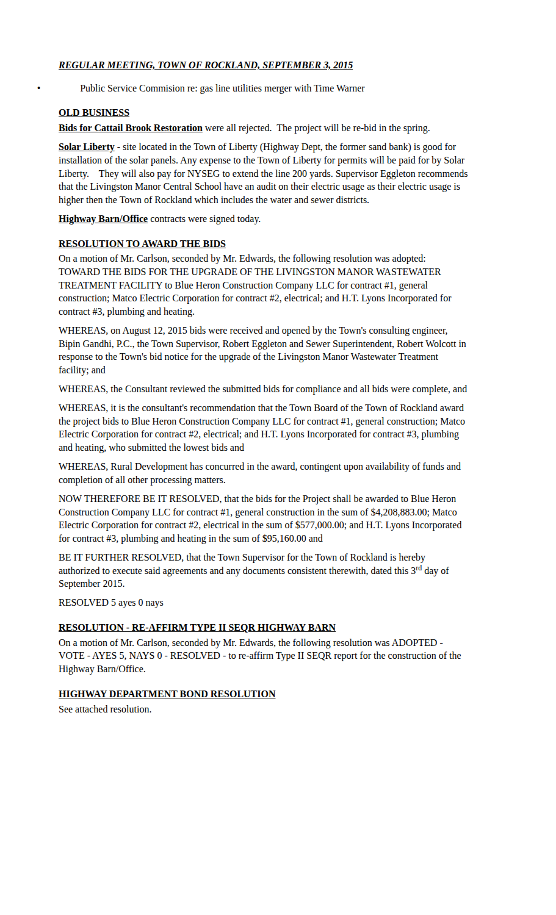REGULAR MEETING, TOWN OF ROCKLAND, SEPTEMBER 3, 2015
• Public Service Commision re: gas line utilities merger with Time Warner
OLD BUSINESS
Bids for Cattail Brook Restoration were all rejected. The project will be re-bid in the spring.
Solar Liberty - site located in the Town of Liberty (Highway Dept, the former sand bank) is good for installation of the solar panels. Any expense to the Town of Liberty for permits will be paid for by Solar Liberty. They will also pay for NYSEG to extend the line 200 yards. Supervisor Eggleton recommends that the Livingston Manor Central School have an audit on their electric usage as their electric usage is higher then the Town of Rockland which includes the water and sewer districts.
Highway Barn/Office contracts were signed today.
RESOLUTION TO AWARD THE BIDS
On a motion of Mr. Carlson, seconded by Mr. Edwards, the following resolution was adopted: TOWARD THE BIDS FOR THE UPGRADE OF THE LIVINGSTON MANOR WASTEWATER TREATMENT FACILITY to Blue Heron Construction Company LLC for contract #1, general construction; Matco Electric Corporation for contract #2, electrical; and H.T. Lyons Incorporated for contract #3, plumbing and heating.
WHEREAS, on August 12, 2015 bids were received and opened by the Town's consulting engineer, Bipin Gandhi, P.C., the Town Supervisor, Robert Eggleton and Sewer Superintendent, Robert Wolcott in response to the Town's bid notice for the upgrade of the Livingston Manor Wastewater Treatment facility; and
WHEREAS, the Consultant reviewed the submitted bids for compliance and all bids were complete, and
WHEREAS, it is the consultant's recommendation that the Town Board of the Town of Rockland award the project bids to Blue Heron Construction Company LLC for contract #1, general construction; Matco Electric Corporation for contract #2, electrical; and H.T. Lyons Incorporated for contract #3, plumbing and heating, who submitted the lowest bids and
WHEREAS, Rural Development has concurred in the award, contingent upon availability of funds and completion of all other processing matters.
NOW THEREFORE BE IT RESOLVED, that the bids for the Project shall be awarded to Blue Heron Construction Company LLC for contract #1, general construction in the sum of $4,208,883.00; Matco Electric Corporation for contract #2, electrical in the sum of $577,000.00; and H.T. Lyons Incorporated for contract #3, plumbing and heating in the sum of $95,160.00 and
BE IT FURTHER RESOLVED, that the Town Supervisor for the Town of Rockland is hereby authorized to execute said agreements and any documents consistent therewith, dated this 3rd day of September 2015.
RESOLVED 5 ayes 0 nays
RESOLUTION - RE-AFFIRM TYPE II SEQR HIGHWAY BARN
On a motion of Mr. Carlson, seconded by Mr. Edwards, the following resolution was ADOPTED - VOTE - AYES 5, NAYS 0 - RESOLVED - to re-affirm Type II SEQR report for the construction of the Highway Barn/Office.
HIGHWAY DEPARTMENT BOND RESOLUTION
See attached resolution.